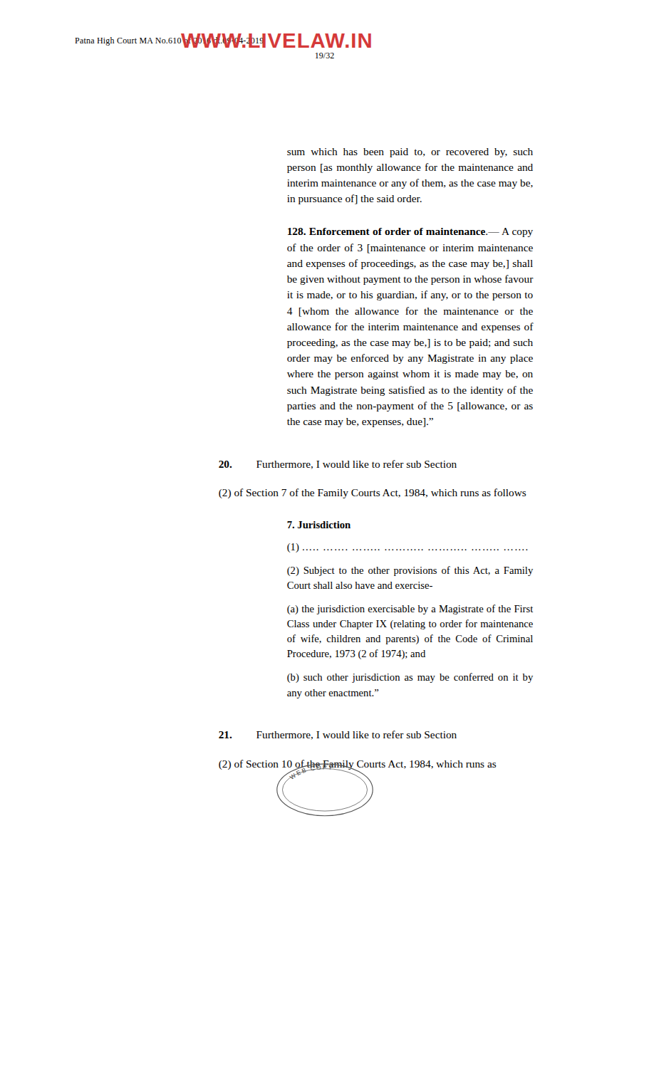Patna High Court MA No.610 of 2016 dt.09-04-2019
WWW.LIVELAW.IN
19/32
sum which has been paid to, or recovered by, such person [as monthly allowance for the maintenance and interim maintenance or any of them, as the case may be, in pursuance of] the said order.
128. Enforcement of order of maintenance.— A copy of the order of 3 [maintenance or interim maintenance and expenses of proceedings, as the case may be,] shall be given without payment to the person in whose favour it is made, or to his guardian, if any, or to the person to 4 [whom the allowance for the maintenance or the allowance for the interim maintenance and expenses of proceeding, as the case may be,] is to be paid; and such order may be enforced by any Magistrate in any place where the person against whom it is made may be, on such Magistrate being satisfied as to the identity of the parties and the non-payment of the 5 [allowance, or as the case may be, expenses, due].”
20. Furthermore, I would like to refer sub Section
(2) of Section 7 of the Family Courts Act, 1984, which runs as follows
7. Jurisdiction
(1) ….. ……. …….. ……….. ……….. …….. …….
(2) Subject to the other provisions of this Act, a Family Court shall also have and exercise-
(a) the jurisdiction exercisable by a Magistrate of the First Class under Chapter IX (relating to order for maintenance of wife, children and parents) of the Code of Criminal Procedure, 1973 (2 of 1974); and
(b) such other jurisdiction as may be conferred on it by any other enactment.”
21. Furthermore, I would like to refer sub Section
(2) of Section 10 of the Family Courts Act, 1984, which runs as
WEB COPY